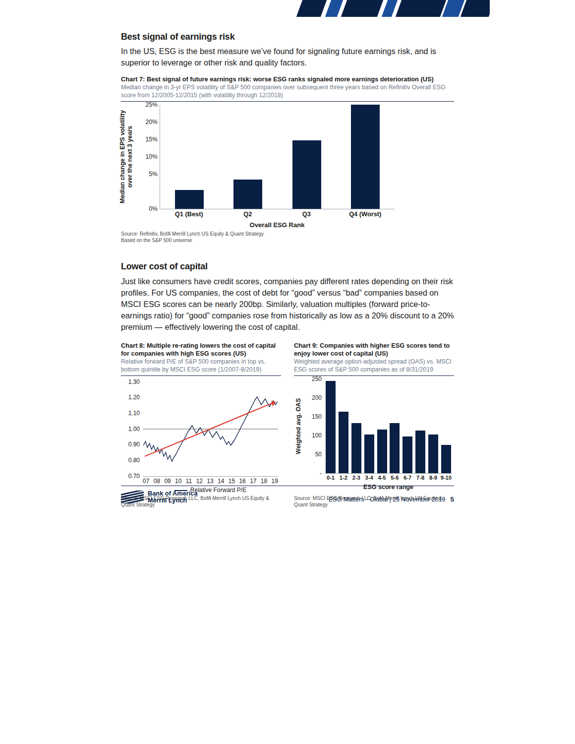Best signal of earnings risk
In the US, ESG is the best measure we’ve found for signaling future earnings risk, and is superior to leverage or other risk and quality factors.
Chart 7: Best signal of future earnings risk: worse ESG ranks signaled more earnings deterioration (US)
Median change in 3-yr EPS volatility of S&P 500 companies over subsequent three years based on Refinitiv Overall ESG score from 12/2005-12/2015 (with volatility through 12/2018)
Median change in EPS volatility
over the next 3 years
25%
20%
15%
10%
5%
0%
Q1 (Best)
Q2
Q3
Q4 (Worst)
Overall ESG Rank
Source: Refinitiv, BofA Merrill Lynch US Equity & Quant Strategy
Based on the S&P 500 universe
Lower cost of capital
Just like consumers have credit scores, companies pay different rates depending on their risk profiles. For US companies, the cost of debt for “good” versus “bad” companies based on MSCI ESG scores can be nearly 200bp. Similarly, valuation multiples (forward price-to-earnings ratio) for “good” companies rose from historically as low as a 20% discount to a 20% premium — effectively lowering the cost of capital.
Chart 8: Multiple re-rating lowers the cost of capital for companies with high ESG scores (US)
Relative forward P/E of S&P 500 companies in top vs. bottom quintile by MSCI ESG score (1/2007-8/2019)
1.30
1.20
1.10
1.00
0.90
0.80
0.70
07
08
09
10
11
12
13
14
15
16
17
18
19
Relative Forward P/E
Source: MSCI ESG Research LLC, BofA Merrill Lynch US Equity & Quant Strategy
Chart 9: Companies with higher ESG scores tend to enjoy lower cost of capital (US)
Weighted average option-adjusted spread (OAS) vs. MSCI ESG scores of S&P 500 companies as of 8/31/2019
Weighted avg. OAS
250
200
150
100
50
-
0-1
1-2
2-3
3-4
4-5
5-6
6-7
7-8
8-9
9-10
ESG score range
Source: MSCI ESG Research LLC, BofA Merrill Lynch US Equity & Quant Strategy
Bank of America
Merrill Lynch
ESG Matters - Global | 25 November 20195